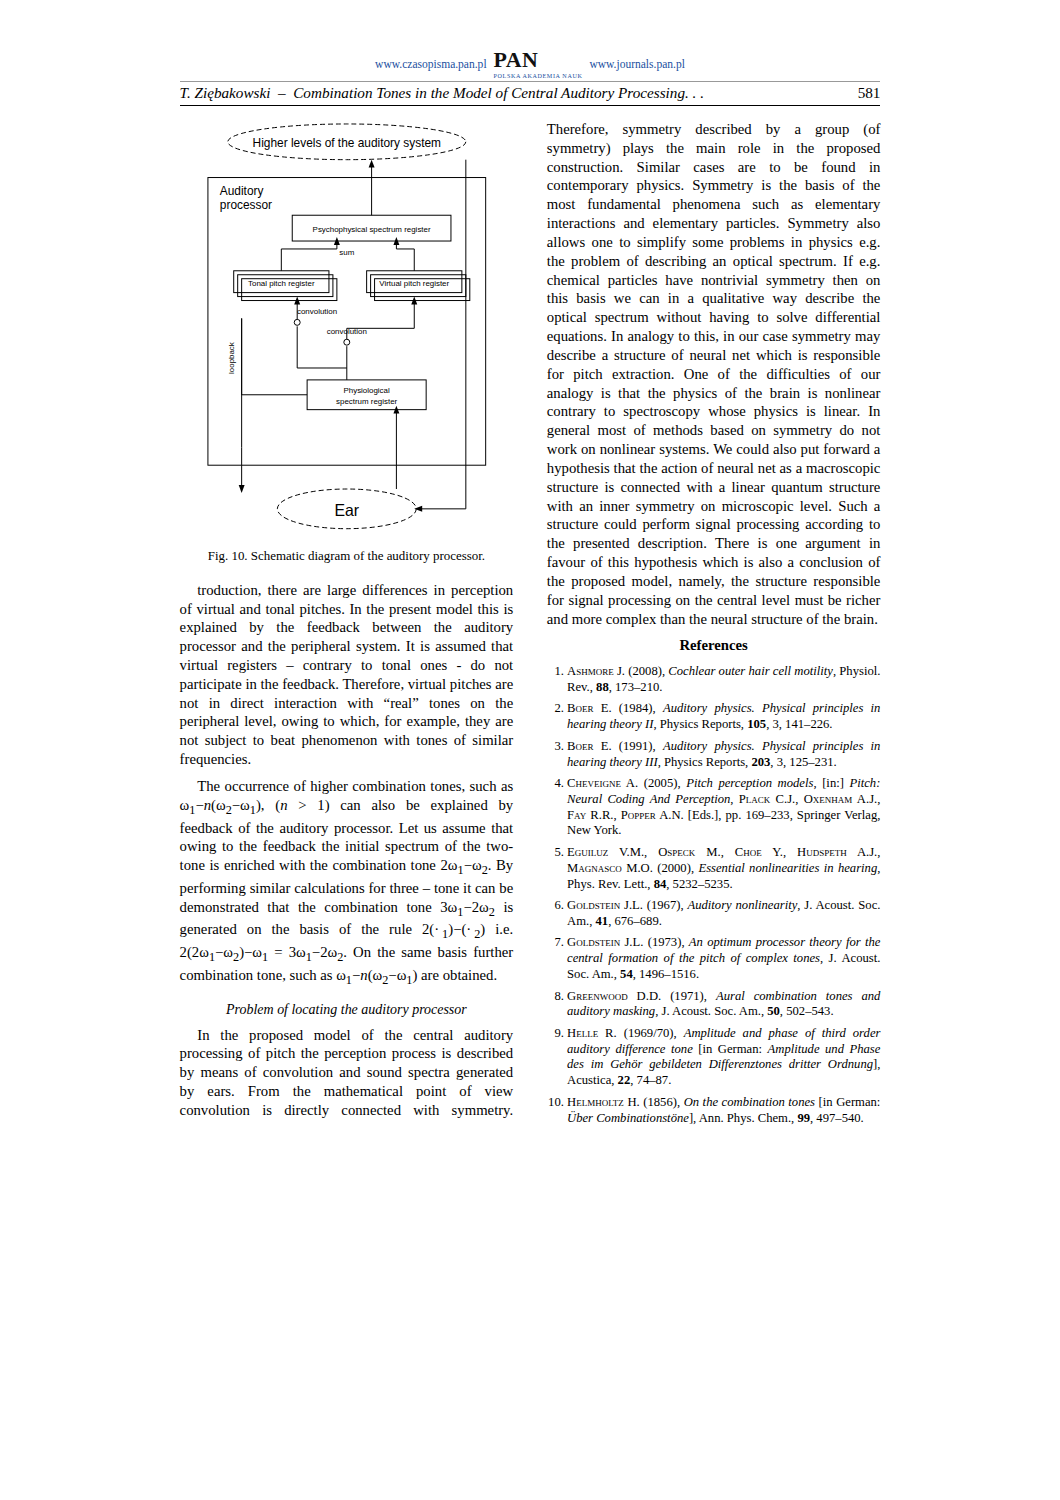www.czasopisma.pan.pl PANPOLSKA AKADEMIA NAUK www.journals.pan.pl
T. Ziębakowski – Combination Tones in the Model of Central Auditory Processing. . . 581
Higher levels of the auditory system Auditory processor Psychophysical spectrum register sum Tonal pitch register Virtual pitch register convolution convolution Physiological spectrum register loopback Ear
Fig. 10. Schematic diagram of the auditory processor.
troduction, there are large differences in perception of virtual and tonal pitches. In the present model this is explained by the feedback between the auditory processor and the peripheral system. It is assumed that virtual registers – contrary to tonal ones - do not participate in the feedback. Therefore, virtual pitches are not in direct interaction with “real” tones on the peripheral level, owing to which, for example, they are not subject to beat phenomenon with tones of similar frequencies.
The occurrence of higher combination tones, such as ω1−n(ω2−ω1), (n > 1) can also be explained by feedback of the auditory processor. Let us assume that owing to the feedback the initial spectrum of the two-tone is enriched with the combination tone 2ω1−ω2. By performing similar calculations for three – tone it can be demonstrated that the combination tone 3ω1−2ω2 is generated on the basis of the rule 2(· 1)−(· 2) i.e. 2(2ω1−ω2)−ω1 = 3ω1−2ω2. On the same basis further combination tone, such as ω1−n(ω2−ω1) are obtained.
Problem of locating the auditory processor
In the proposed model of the central auditory processing of pitch the perception process is described by means of convolution and sound spectra generated by ears. From the mathematical point of view convolution is directly connected with symmetry. Therefore, symmetry described by a group (of symmetry) plays the main role in the proposed construction. Similar cases are to be found in contemporary physics. Symmetry is the basis of the most fundamental phenomena such as elementary interactions and elementary particles. Symmetry also allows one to simplify some problems in physics e.g. the problem of describing an optical spectrum. If e.g. chemical particles have nontrivial symmetry then on this basis we can in a qualitative way describe the optical spectrum without having to solve differential equations. In analogy to this, in our case symmetry may describe a structure of neural net which is responsible for pitch extraction. One of the difficulties of our analogy is that the physics of the brain is nonlinear contrary to spectroscopy whose physics is linear. In general most of methods based on symmetry do not work on nonlinear systems. We could also put forward a hypothesis that the action of neural net as a macroscopic structure is connected with a linear quantum structure with an inner symmetry on microscopic level. Such a structure could perform signal processing according to the presented description. There is one argument in favour of this hypothesis which is also a conclusion of the proposed model, namely, the structure responsible for signal processing on the central level must be richer and more complex than the neural structure of the brain.
References
Ashmore J. (2008), Cochlear outer hair cell motility, Physiol. Rev., 88, 173–210.
Boer E. (1984), Auditory physics. Physical principles in hearing theory II, Physics Reports, 105, 3, 141–226.
Boer E. (1991), Auditory physics. Physical principles in hearing theory III, Physics Reports, 203, 3, 125–231.
Cheveigne A. (2005), Pitch perception models, [in:] Pitch: Neural Coding And Perception, Plack C.J., Oxenham A.J., Fay R.R., Popper A.N. [Eds.], pp. 169–233, Springer Verlag, New York.
Eguiluz V.M., Ospeck M., Choe Y., Hudspeth A.J., Magnasco M.O. (2000), Essential nonlinearities in hearing, Phys. Rev. Lett., 84, 5232–5235.
Goldstein J.L. (1967), Auditory nonlinearity, J. Acoust. Soc. Am., 41, 676–689.
Goldstein J.L. (1973), An optimum processor theory for the central formation of the pitch of complex tones, J. Acoust. Soc. Am., 54, 1496–1516.
Greenwood D.D. (1971), Aural combination tones and auditory masking, J. Acoust. Soc. Am., 50, 502–543.
Helle R. (1969/70), Amplitude and phase of third order auditory difference tone [in German: Amplitude und Phase des im Gehör gebildeten Differenztones dritter Ordnung], Acustica, 22, 74–87.
Helmholtz H. (1856), On the combination tones [in German: Über Combinationstöne], Ann. Phys. Chem., 99, 497–540.